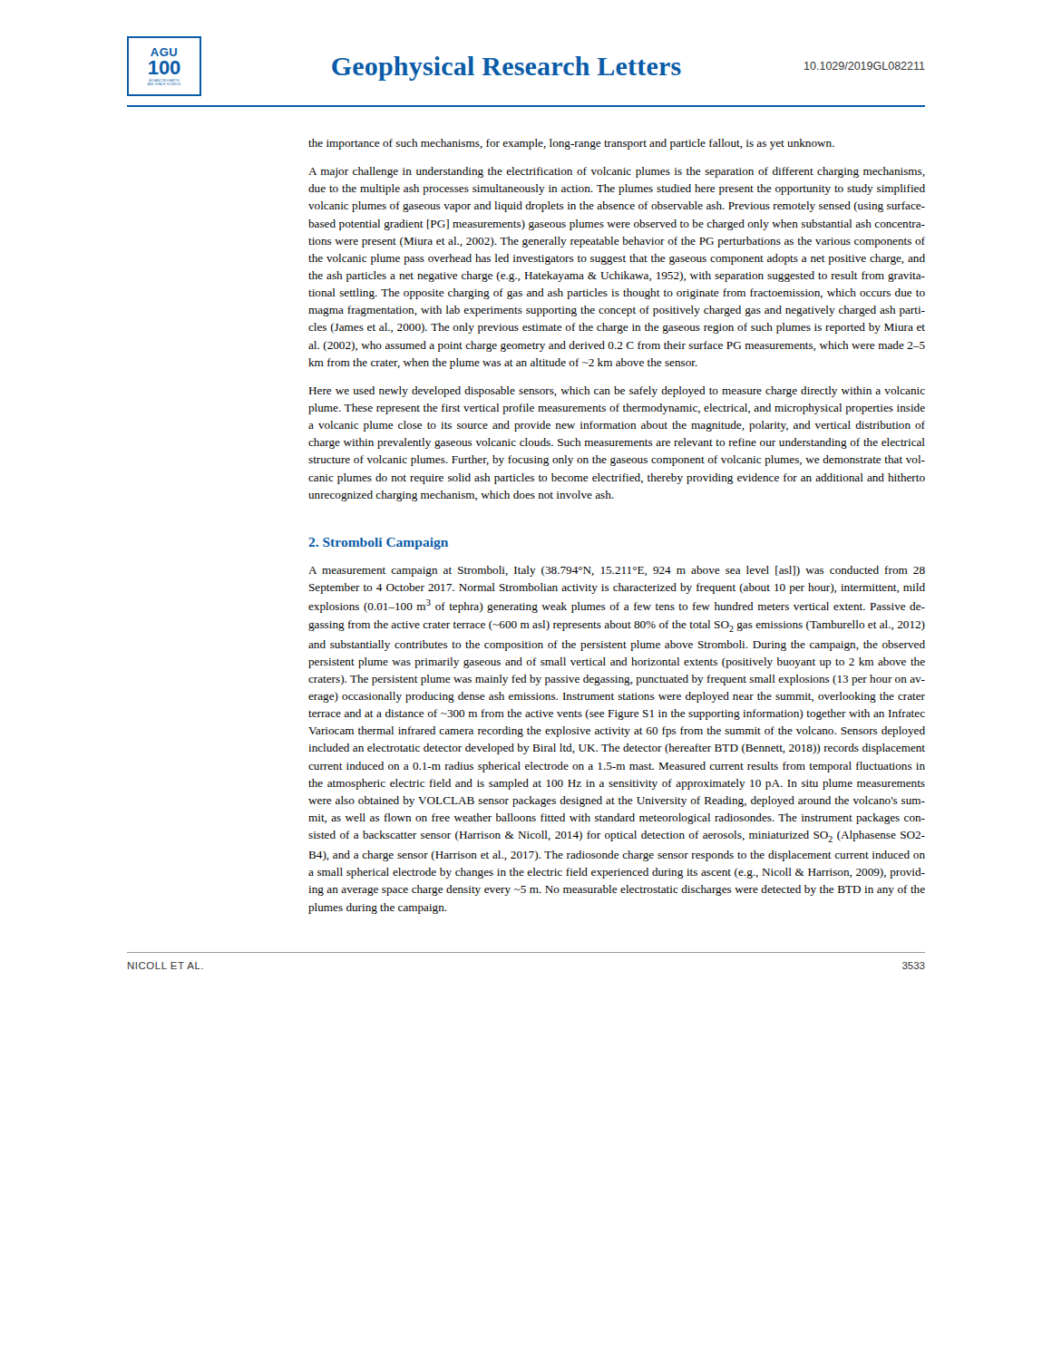AGU
100
ADVANCING EARTH
AND SPACE SCIENCE
Geophysical Research Letters
10.1029/2019GL082211
the importance of such mechanisms, for example, long-range transport and particle fallout, is as yet unknown.
A major challenge in understanding the electrification of volcanic plumes is the separation of different charging mechanisms, due to the multiple ash processes simultaneously in action. The plumes studied here present the opportunity to study simplified volcanic plumes of gaseous vapor and liquid droplets in the absence of observable ash. Previous remotely sensed (using surface-based potential gradient [PG] measurements) gaseous plumes were observed to be charged only when substantial ash concentrations were present (Miura et al., 2002). The generally repeatable behavior of the PG perturbations as the various components of the volcanic plume pass overhead has led investigators to suggest that the gaseous component adopts a net positive charge, and the ash particles a net negative charge (e.g., Hatekayama & Uchikawa, 1952), with separation suggested to result from gravitational settling. The opposite charging of gas and ash particles is thought to originate from fractoemission, which occurs due to magma fragmentation, with lab experiments supporting the concept of positively charged gas and negatively charged ash particles (James et al., 2000). The only previous estimate of the charge in the gaseous region of such plumes is reported by Miura et al. (2002), who assumed a point charge geometry and derived 0.2 C from their surface PG measurements, which were made 2–5 km from the crater, when the plume was at an altitude of ~2 km above the sensor.
Here we used newly developed disposable sensors, which can be safely deployed to measure charge directly within a volcanic plume. These represent the first vertical profile measurements of thermodynamic, electrical, and microphysical properties inside a volcanic plume close to its source and provide new information about the magnitude, polarity, and vertical distribution of charge within prevalently gaseous volcanic clouds. Such measurements are relevant to refine our understanding of the electrical structure of volcanic plumes. Further, by focusing only on the gaseous component of volcanic plumes, we demonstrate that volcanic plumes do not require solid ash particles to become electrified, thereby providing evidence for an additional and hitherto unrecognized charging mechanism, which does not involve ash.
2. Stromboli Campaign
A measurement campaign at Stromboli, Italy (38.794°N, 15.211°E, 924 m above sea level [asl]) was conducted from 28 September to 4 October 2017. Normal Strombolian activity is characterized by frequent (about 10 per hour), intermittent, mild explosions (0.01–100 m3 of tephra) generating weak plumes of a few tens to few hundred meters vertical extent. Passive degassing from the active crater terrace (~600 m asl) represents about 80% of the total SO2 gas emissions (Tamburello et al., 2012) and substantially contributes to the composition of the persistent plume above Stromboli. During the campaign, the observed persistent plume was primarily gaseous and of small vertical and horizontal extents (positively buoyant up to 2 km above the craters). The persistent plume was mainly fed by passive degassing, punctuated by frequent small explosions (13 per hour on average) occasionally producing dense ash emissions. Instrument stations were deployed near the summit, overlooking the crater terrace and at a distance of ~300 m from the active vents (see Figure S1 in the supporting information) together with an Infratec Variocam thermal infrared camera recording the explosive activity at 60 fps from the summit of the volcano. Sensors deployed included an electrotatic detector developed by Biral ltd, UK. The detector (hereafter BTD (Bennett, 2018)) records displacement current induced on a 0.1-m radius spherical electrode on a 1.5-m mast. Measured current results from temporal fluctuations in the atmospheric electric field and is sampled at 100 Hz in a sensitivity of approximately 10 pA. In situ plume measurements were also obtained by VOLCLAB sensor packages designed at the University of Reading, deployed around the volcano's summit, as well as flown on free weather balloons fitted with standard meteorological radiosondes. The instrument packages consisted of a backscatter sensor (Harrison & Nicoll, 2014) for optical detection of aerosols, miniaturized SO2 (Alphasense SO2-B4), and a charge sensor (Harrison et al., 2017). The radiosonde charge sensor responds to the displacement current induced on a small spherical electrode by changes in the electric field experienced during its ascent (e.g., Nicoll & Harrison, 2009), providing an average space charge density every ~5 m. No measurable electrostatic discharges were detected by the BTD in any of the plumes during the campaign.
NICOLL ET AL.
3533